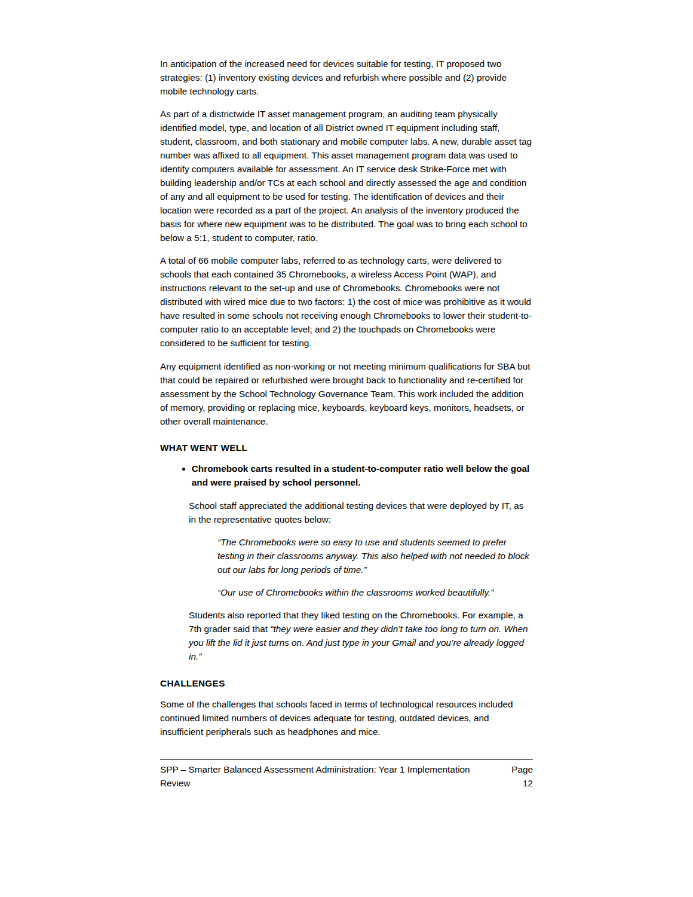In anticipation of the increased need for devices suitable for testing, IT proposed two strategies: (1) inventory existing devices and refurbish where possible and (2) provide mobile technology carts.
As part of a districtwide IT asset management program, an auditing team physically identified model, type, and location of all District owned IT equipment including staff, student, classroom, and both stationary and mobile computer labs. A new, durable asset tag number was affixed to all equipment. This asset management program data was used to identify computers available for assessment. An IT service desk Strike-Force met with building leadership and/or TCs at each school and directly assessed the age and condition of any and all equipment to be used for testing. The identification of devices and their location were recorded as a part of the project. An analysis of the inventory produced the basis for where new equipment was to be distributed. The goal was to bring each school to below a 5:1, student to computer, ratio.
A total of 66 mobile computer labs, referred to as technology carts, were delivered to schools that each contained 35 Chromebooks, a wireless Access Point (WAP), and instructions relevant to the set-up and use of Chromebooks. Chromebooks were not distributed with wired mice due to two factors: 1) the cost of mice was prohibitive as it would have resulted in some schools not receiving enough Chromebooks to lower their student-to-computer ratio to an acceptable level; and 2) the touchpads on Chromebooks were considered to be sufficient for testing.
Any equipment identified as non-working or not meeting minimum qualifications for SBA but that could be repaired or refurbished were brought back to functionality and re-certified for assessment by the School Technology Governance Team. This work included the addition of memory, providing or replacing mice, keyboards, keyboard keys, monitors, headsets, or other overall maintenance.
WHAT WENT WELL
Chromebook carts resulted in a student-to-computer ratio well below the goal and were praised by school personnel.
School staff appreciated the additional testing devices that were deployed by IT, as in the representative quotes below:
“The Chromebooks were so easy to use and students seemed to prefer testing in their classrooms anyway. This also helped with not needed to block out our labs for long periods of time.”
“Our use of Chromebooks within the classrooms worked beautifully.”
Students also reported that they liked testing on the Chromebooks. For example, a 7th grader said that “they were easier and they didn’t take too long to turn on. When you lift the lid it just turns on. And just type in your Gmail and you’re already logged in.”
CHALLENGES
Some of the challenges that schools faced in terms of technological resources included continued limited numbers of devices adequate for testing, outdated devices, and insufficient peripherals such as headphones and mice.
SPP – Smarter Balanced Assessment Administration: Year 1 Implementation Review
Page 12